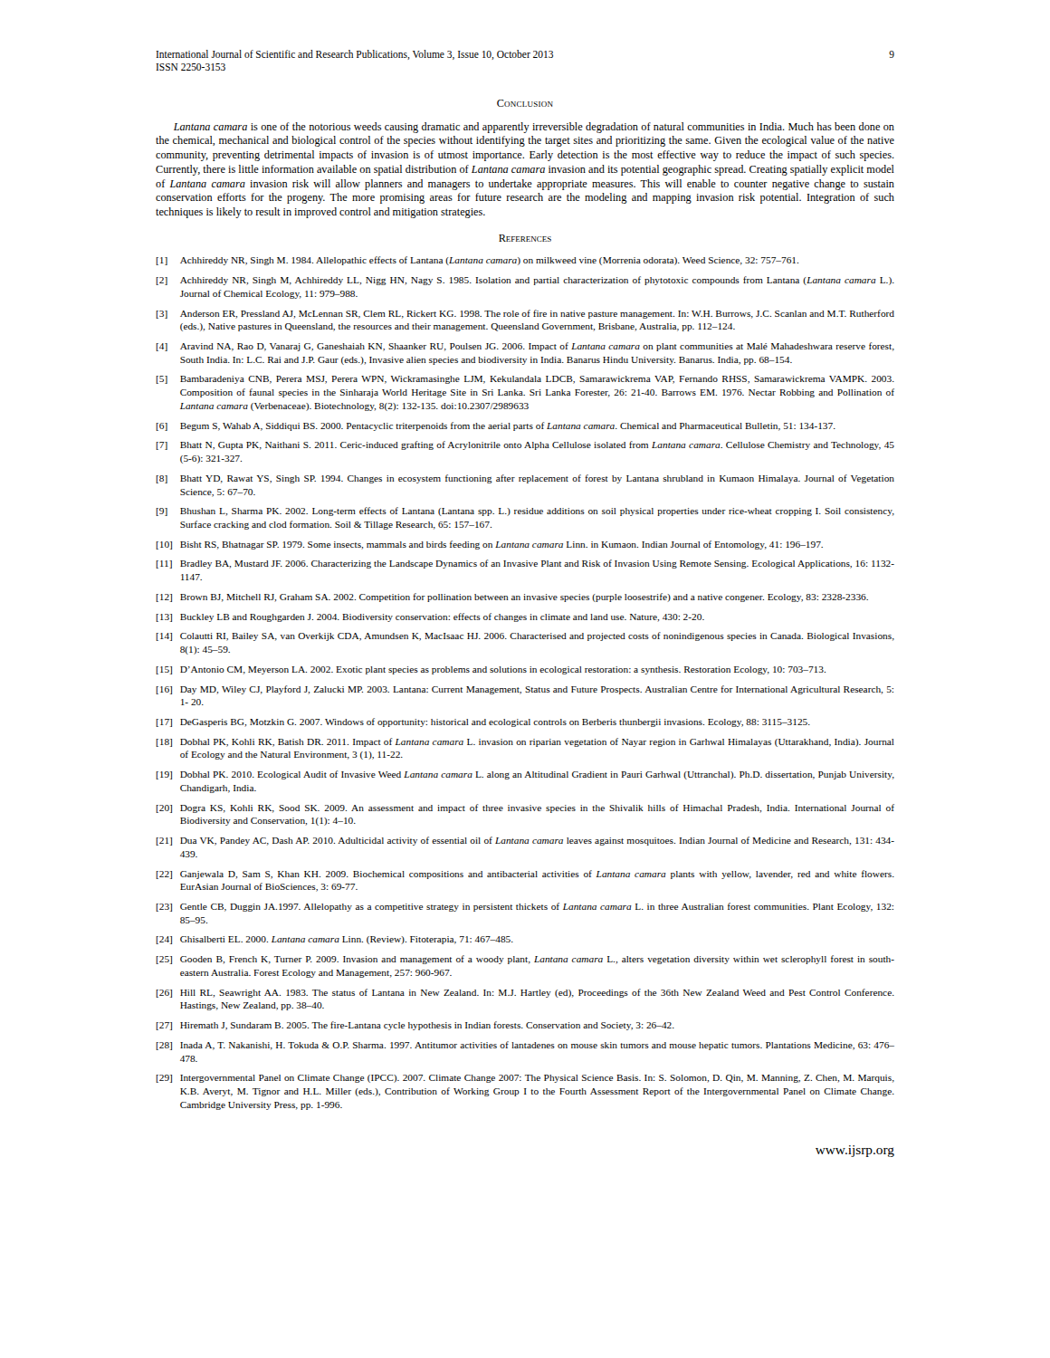International Journal of Scientific and Research Publications, Volume 3, Issue 10, October 2013
ISSN 2250-3153
9
Conclusion
Lantana camara is one of the notorious weeds causing dramatic and apparently irreversible degradation of natural communities in India. Much has been done on the chemical, mechanical and biological control of the species without identifying the target sites and prioritizing the same. Given the ecological value of the native community, preventing detrimental impacts of invasion is of utmost importance. Early detection is the most effective way to reduce the impact of such species. Currently, there is little information available on spatial distribution of Lantana camara invasion and its potential geographic spread. Creating spatially explicit model of Lantana camara invasion risk will allow planners and managers to undertake appropriate measures. This will enable to counter negative change to sustain conservation efforts for the progeny. The more promising areas for future research are the modeling and mapping invasion risk potential. Integration of such techniques is likely to result in improved control and mitigation strategies.
References
[1] Achhireddy NR, Singh M. 1984. Allelopathic effects of Lantana (Lantana camara) on milkweed vine (Morrenia odorata). Weed Science, 32: 757–761.
[2] Achhireddy NR, Singh M, Achhireddy LL, Nigg HN, Nagy S. 1985. Isolation and partial characterization of phytotoxic compounds from Lantana (Lantana camara L.). Journal of Chemical Ecology, 11: 979–988.
[3] Anderson ER, Pressland AJ, McLennan SR, Clem RL, Rickert KG. 1998. The role of fire in native pasture management. In: W.H. Burrows, J.C. Scanlan and M.T. Rutherford (eds.), Native pastures in Queensland, the resources and their management. Queensland Government, Brisbane, Australia, pp. 112–124.
[4] Aravind NA, Rao D, Vanaraj G, Ganeshaiah KN, Shaanker RU, Poulsen JG. 2006. Impact of Lantana camara on plant communities at Malé Mahadeshwara reserve forest, South India. In: L.C. Rai and J.P. Gaur (eds.), Invasive alien species and biodiversity in India. Banarus Hindu University. Banarus. India, pp. 68–154.
[5] Bambaradeniya CNB, Perera MSJ, Perera WPN, Wickramasinghe LJM, Kekulandala LDCB, Samarawickrema VAP, Fernando RHSS, Samarawickrema VAMPK. 2003. Composition of faunal species in the Sinharaja World Heritage Site in Sri Lanka. Sri Lanka Forester, 26: 21-40. Barrows EM. 1976. Nectar Robbing and Pollination of Lantana camara (Verbenaceae). Biotechnology, 8(2): 132-135. doi:10.2307/2989633
[6] Begum S, Wahab A, Siddiqui BS. 2000. Pentacyclic triterpenoids from the aerial parts of Lantana camara. Chemical and Pharmaceutical Bulletin, 51: 134-137.
[7] Bhatt N, Gupta PK, Naithani S. 2011. Ceric-induced grafting of Acrylonitrile onto Alpha Cellulose isolated from Lantana camara. Cellulose Chemistry and Technology, 45 (5-6): 321-327.
[8] Bhatt YD, Rawat YS, Singh SP. 1994. Changes in ecosystem functioning after replacement of forest by Lantana shrubland in Kumaon Himalaya. Journal of Vegetation Science, 5: 67–70.
[9] Bhushan L, Sharma PK. 2002. Long-term effects of Lantana (Lantana spp. L.) residue additions on soil physical properties under rice-wheat cropping I. Soil consistency, Surface cracking and clod formation. Soil & Tillage Research, 65: 157–167.
[10] Bisht RS, Bhatnagar SP. 1979. Some insects, mammals and birds feeding on Lantana camara Linn. in Kumaon. Indian Journal of Entomology, 41: 196–197.
[11] Bradley BA, Mustard JF. 2006. Characterizing the Landscape Dynamics of an Invasive Plant and Risk of Invasion Using Remote Sensing. Ecological Applications, 16: 1132-1147.
[12] Brown BJ, Mitchell RJ, Graham SA. 2002. Competition for pollination between an invasive species (purple loosestrife) and a native congener. Ecology, 83: 2328-2336.
[13] Buckley LB and Roughgarden J. 2004. Biodiversity conservation: effects of changes in climate and land use. Nature, 430: 2-20.
[14] Colautti RI, Bailey SA, van Overkijk CDA, Amundsen K, MacIsaac HJ. 2006. Characterised and projected costs of nonindigenous species in Canada. Biological Invasions, 8(1): 45–59.
[15] D’Antonio CM, Meyerson LA. 2002. Exotic plant species as problems and solutions in ecological restoration: a synthesis. Restoration Ecology, 10: 703–713.
[16] Day MD, Wiley CJ, Playford J, Zalucki MP. 2003. Lantana: Current Management, Status and Future Prospects. Australian Centre for International Agricultural Research, 5: 1- 20.
[17] DeGasperis BG, Motzkin G. 2007. Windows of opportunity: historical and ecological controls on Berberis thunbergii invasions. Ecology, 88: 3115–3125.
[18] Dobhal PK, Kohli RK, Batish DR. 2011. Impact of Lantana camara L. invasion on riparian vegetation of Nayar region in Garhwal Himalayas (Uttarakhand, India). Journal of Ecology and the Natural Environment, 3 (1), 11-22.
[19] Dobhal PK. 2010. Ecological Audit of Invasive Weed Lantana camara L. along an Altitudinal Gradient in Pauri Garhwal (Uttranchal). Ph.D. dissertation, Punjab University, Chandigarh, India.
[20] Dogra KS, Kohli RK, Sood SK. 2009. An assessment and impact of three invasive species in the Shivalik hills of Himachal Pradesh, India. International Journal of Biodiversity and Conservation, 1(1): 4–10.
[21] Dua VK, Pandey AC, Dash AP. 2010. Adulticidal activity of essential oil of Lantana camara leaves against mosquitoes. Indian Journal of Medicine and Research, 131: 434-439.
[22] Ganjewala D, Sam S, Khan KH. 2009. Biochemical compositions and antibacterial activities of Lantana camara plants with yellow, lavender, red and white flowers. EurAsian Journal of BioSciences, 3: 69-77.
[23] Gentle CB, Duggin JA.1997. Allelopathy as a competitive strategy in persistent thickets of Lantana camara L. in three Australian forest communities. Plant Ecology, 132: 85–95.
[24] Ghisalberti EL. 2000. Lantana camara Linn. (Review). Fitoterapia, 71: 467–485.
[25] Gooden B, French K, Turner P. 2009. Invasion and management of a woody plant, Lantana camara L., alters vegetation diversity within wet sclerophyll forest in south-eastern Australia. Forest Ecology and Management, 257: 960-967.
[26] Hill RL, Seawright AA. 1983. The status of Lantana in New Zealand. In: M.J. Hartley (ed), Proceedings of the 36th New Zealand Weed and Pest Control Conference. Hastings, New Zealand, pp. 38–40.
[27] Hiremath J, Sundaram B. 2005. The fire-Lantana cycle hypothesis in Indian forests. Conservation and Society, 3: 26–42.
[28] Inada A, T. Nakanishi, H. Tokuda & O.P. Sharma. 1997. Antitumor activities of lantadenes on mouse skin tumors and mouse hepatic tumors. Plantations Medicine, 63: 476–478.
[29] Intergovernmental Panel on Climate Change (IPCC). 2007. Climate Change 2007: The Physical Science Basis. In: S. Solomon, D. Qin, M. Manning, Z. Chen, M. Marquis, K.B. Averyt, M. Tignor and H.L. Miller (eds.), Contribution of Working Group I to the Fourth Assessment Report of the Intergovernmental Panel on Climate Change. Cambridge University Press, pp. 1-996.
www.ijsrp.org